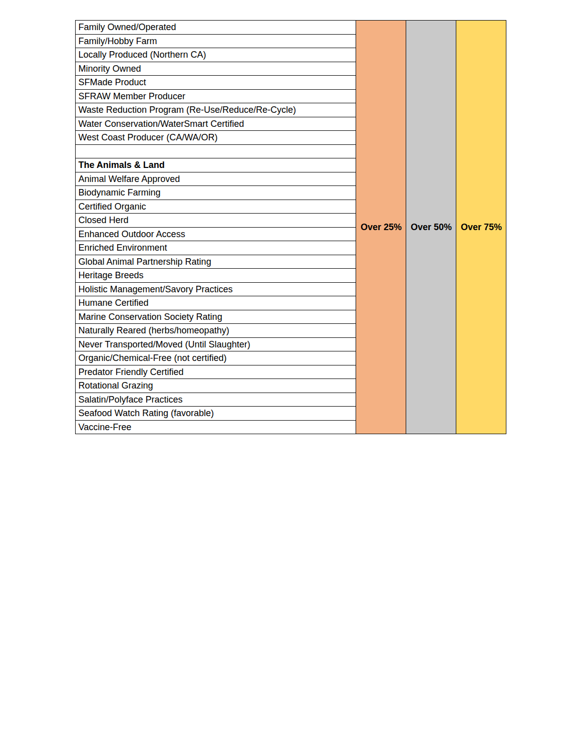| Family Owned/Operated | Over 25% | Over 50% | Over 75% |
| Family/Hobby Farm |
| Locally Produced (Northern CA) |
| Minority Owned |
| SFMade Product |
| SFRAW Member Producer |
| Waste Reduction Program (Re-Use/Reduce/Re-Cycle) |
| Water Conservation/WaterSmart Certified |
| West Coast Producer (CA/WA/OR) |
| The Animals & Land |
| Animal Welfare Approved |
| Biodynamic Farming |
| Certified Organic |
| Closed Herd |
| Enhanced Outdoor Access |
| Enriched Environment |
| Global Animal Partnership Rating |
| Heritage Breeds |
| Holistic Management/Savory Practices |
| Humane Certified |
| Marine Conservation Society Rating |
| Naturally Reared (herbs/homeopathy) |
| Never Transported/Moved (Until Slaughter) |
| Organic/Chemical-Free (not certified) |
| Predator Friendly Certified |
| Rotational Grazing |
| Salatin/Polyface Practices |
| Seafood Watch Rating (favorable) |
| Vaccine-Free |